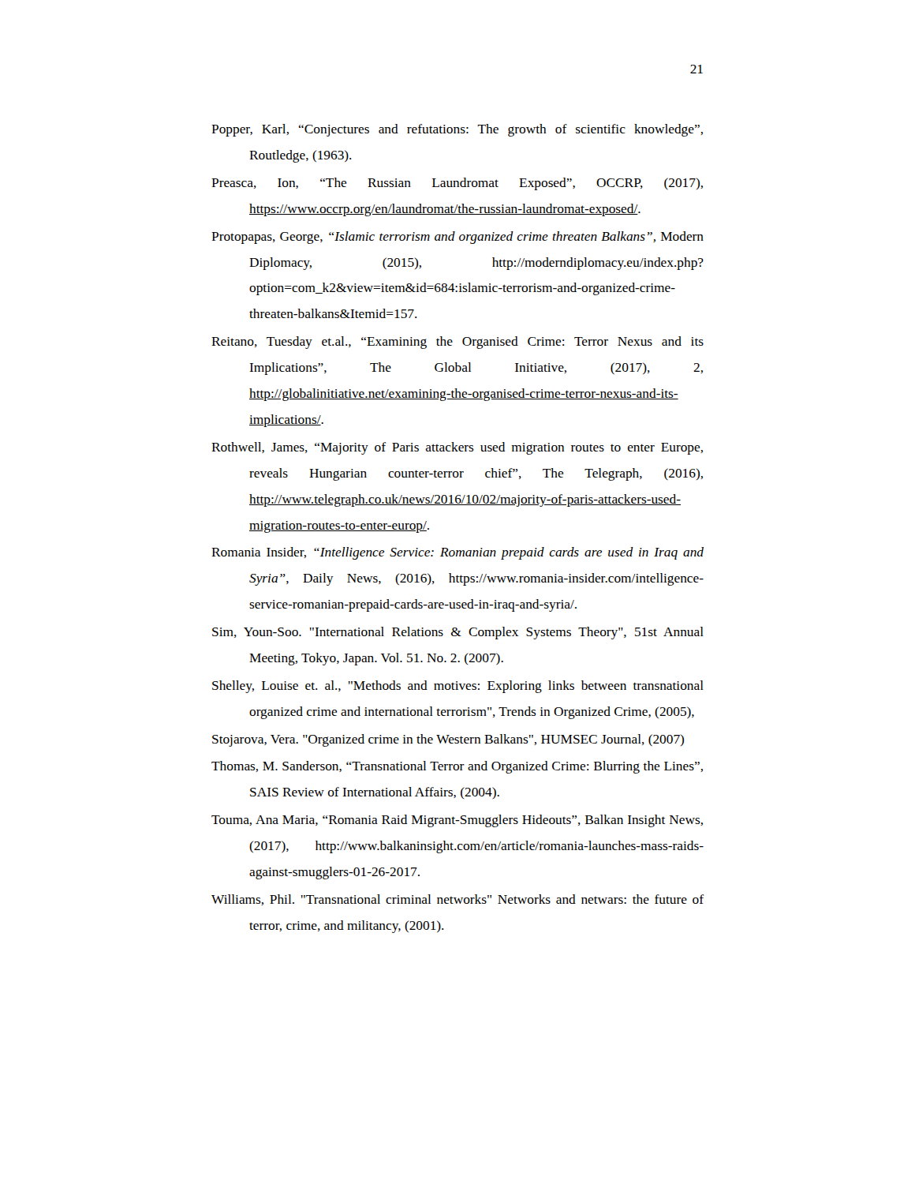21
Popper, Karl, “Conjectures and refutations: The growth of scientific knowledge”, Routledge, (1963).
Preasca, Ion, “The Russian Laundromat Exposed”, OCCRP, (2017), https://www.occrp.org/en/laundromat/the-russian-laundromat-exposed/.
Protopapas, George, “Islamic terrorism and organized crime threaten Balkans”, Modern Diplomacy, (2015), http://moderndiplomacy.eu/index.php?option=com_k2&view=item&id=684:islamic-terrorism-and-organized-crime-threaten-balkans&Itemid=157.
Reitano, Tuesday et.al., “Examining the Organised Crime: Terror Nexus and its Implications”, The Global Initiative, (2017), 2, http://globalinitiative.net/examining-the-organised-crime-terror-nexus-and-its-implications/.
Rothwell, James, “Majority of Paris attackers used migration routes to enter Europe, reveals Hungarian counter-terror chief”, The Telegraph, (2016), http://www.telegraph.co.uk/news/2016/10/02/majority-of-paris-attackers-used-migration-routes-to-enter-europ/.
Romania Insider, “Intelligence Service: Romanian prepaid cards are used in Iraq and Syria”, Daily News, (2016), https://www.romania-insider.com/intelligence-service-romanian-prepaid-cards-are-used-in-iraq-and-syria/.
Sim, Youn-Soo. "International Relations & Complex Systems Theory", 51st Annual Meeting, Tokyo, Japan. Vol. 51. No. 2. (2007).
Shelley, Louise et. al., "Methods and motives: Exploring links between transnational organized crime and international terrorism", Trends in Organized Crime, (2005),
Stojarova, Vera. "Organized crime in the Western Balkans", HUMSEC Journal, (2007)
Thomas, M. Sanderson, “Transnational Terror and Organized Crime: Blurring the Lines”, SAIS Review of International Affairs, (2004).
Touma, Ana Maria, “Romania Raid Migrant-Smugglers Hideouts”, Balkan Insight News, (2017), http://www.balkaninsight.com/en/article/romania-launches-mass-raids-against-smugglers-01-26-2017.
Williams, Phil. "Transnational criminal networks" Networks and netwars: the future of terror, crime, and militancy, (2001).